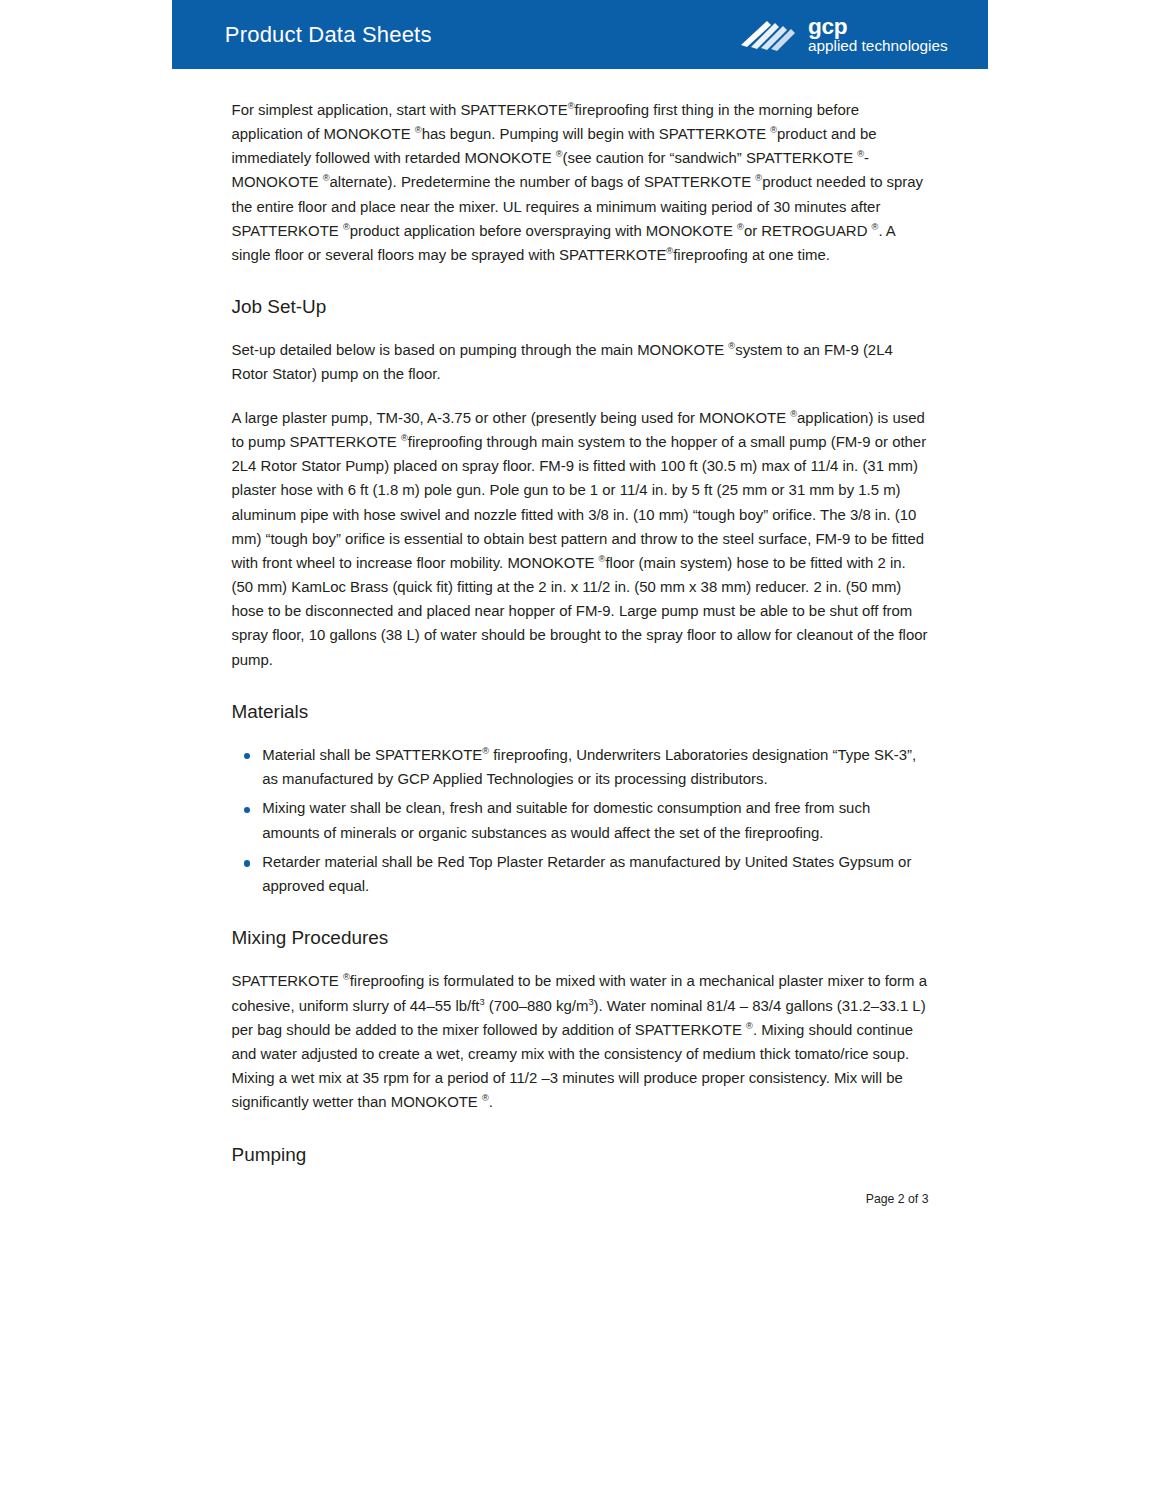Product Data Sheets
gcp
applied technologies
For simplest application, start with SPATTERKOTE®fireproofing first thing in the morning before application of MONOKOTE ®has begun. Pumping will begin with SPATTERKOTE ®product and be immediately followed with retarded MONOKOTE ®(see caution for “sandwich” SPATTERKOTE ®-MONOKOTE ®alternate). Predetermine the number of bags of SPATTERKOTE ®product needed to spray the entire floor and place near the mixer. UL requires a minimum waiting period of 30 minutes after SPATTERKOTE ®product application before overspraying with MONOKOTE ®or RETROGUARD ®. A single floor or several floors may be sprayed with SPATTERKOTE®fireproofing at one time.
Job Set-Up
Set-up detailed below is based on pumping through the main MONOKOTE ®system to an FM-9 (2L4 Rotor Stator) pump on the floor.
A large plaster pump, TM-30, A-3.75 or other (presently being used for MONOKOTE ®application) is used to pump SPATTERKOTE ®fireproofing through main system to the hopper of a small pump (FM-9 or other 2L4 Rotor Stator Pump) placed on spray floor. FM-9 is fitted with 100 ft (30.5 m) max of 11/4 in. (31 mm) plaster hose with 6 ft (1.8 m) pole gun. Pole gun to be 1 or 11/4 in. by 5 ft (25 mm or 31 mm by 1.5 m) aluminum pipe with hose swivel and nozzle fitted with 3/8 in. (10 mm) “tough boy” orifice. The 3/8 in. (10 mm) “tough boy” orifice is essential to obtain best pattern and throw to the steel surface, FM-9 to be fitted with front wheel to increase floor mobility. MONOKOTE ®floor (main system) hose to be fitted with 2 in. (50 mm) KamLoc Brass (quick fit) fitting at the 2 in. x 11/2 in. (50 mm x 38 mm) reducer. 2 in. (50 mm) hose to be disconnected and placed near hopper of FM-9. Large pump must be able to be shut off from spray floor, 10 gallons (38 L) of water should be brought to the spray floor to allow for cleanout of the floor pump.
Materials
Material shall be SPATTERKOTE® fireproofing, Underwriters Laboratories designation “Type SK-3”, as manufactured by GCP Applied Technologies or its processing distributors.
Mixing water shall be clean, fresh and suitable for domestic consumption and free from such amounts of minerals or organic substances as would affect the set of the fireproofing.
Retarder material shall be Red Top Plaster Retarder as manufactured by United States Gypsum or approved equal.
Mixing Procedures
SPATTERKOTE ®fireproofing is formulated to be mixed with water in a mechanical plaster mixer to form a cohesive, uniform slurry of 44–55 lb/ft3 (700–880 kg/m3). Water nominal 81/4 – 83/4 gallons (31.2–33.1 L) per bag should be added to the mixer followed by addition of SPATTERKOTE ®. Mixing should continue and water adjusted to create a wet, creamy mix with the consistency of medium thick tomato/rice soup. Mixing a wet mix at 35 rpm for a period of 11/2 –3 minutes will produce proper consistency. Mix will be significantly wetter than MONOKOTE ®.
Pumping
Page 2 of 3